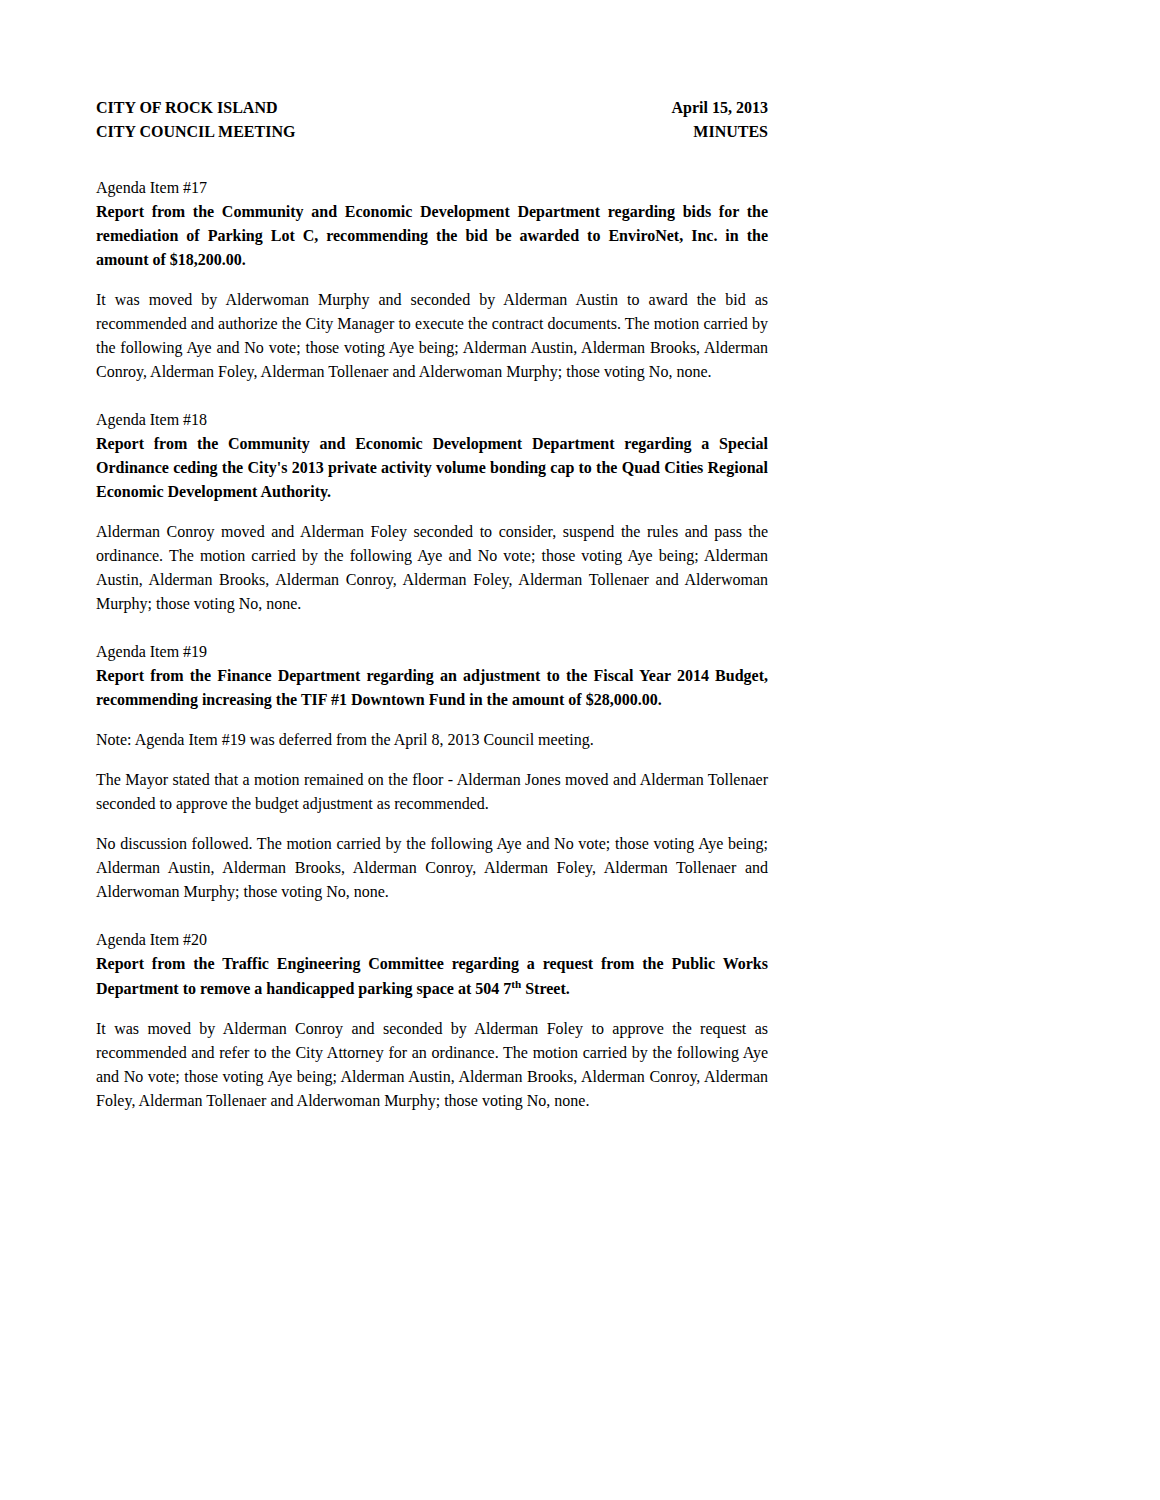CITY OF ROCK ISLAND
CITY COUNCIL MEETING
April 15, 2013
MINUTES
Agenda Item #17
Report from the Community and Economic Development Department regarding bids for the remediation of Parking Lot C, recommending the bid be awarded to EnviroNet, Inc. in the amount of $18,200.00.
It was moved by Alderwoman Murphy and seconded by Alderman Austin to award the bid as recommended and authorize the City Manager to execute the contract documents. The motion carried by the following Aye and No vote; those voting Aye being; Alderman Austin, Alderman Brooks, Alderman Conroy, Alderman Foley, Alderman Tollenaer and Alderwoman Murphy; those voting No, none.
Agenda Item #18
Report from the Community and Economic Development Department regarding a Special Ordinance ceding the City's 2013 private activity volume bonding cap to the Quad Cities Regional Economic Development Authority.
Alderman Conroy moved and Alderman Foley seconded to consider, suspend the rules and pass the ordinance. The motion carried by the following Aye and No vote; those voting Aye being; Alderman Austin, Alderman Brooks, Alderman Conroy, Alderman Foley, Alderman Tollenaer and Alderwoman Murphy; those voting No, none.
Agenda Item #19
Report from the Finance Department regarding an adjustment to the Fiscal Year 2014 Budget, recommending increasing the TIF #1 Downtown Fund in the amount of $28,000.00.
Note: Agenda Item #19 was deferred from the April 8, 2013 Council meeting.
The Mayor stated that a motion remained on the floor - Alderman Jones moved and Alderman Tollenaer seconded to approve the budget adjustment as recommended.
No discussion followed. The motion carried by the following Aye and No vote; those voting Aye being; Alderman Austin, Alderman Brooks, Alderman Conroy, Alderman Foley, Alderman Tollenaer and Alderwoman Murphy; those voting No, none.
Agenda Item #20
Report from the Traffic Engineering Committee regarding a request from the Public Works Department to remove a handicapped parking space at 504 7th Street.
It was moved by Alderman Conroy and seconded by Alderman Foley to approve the request as recommended and refer to the City Attorney for an ordinance. The motion carried by the following Aye and No vote; those voting Aye being; Alderman Austin, Alderman Brooks, Alderman Conroy, Alderman Foley, Alderman Tollenaer and Alderwoman Murphy; those voting No, none.